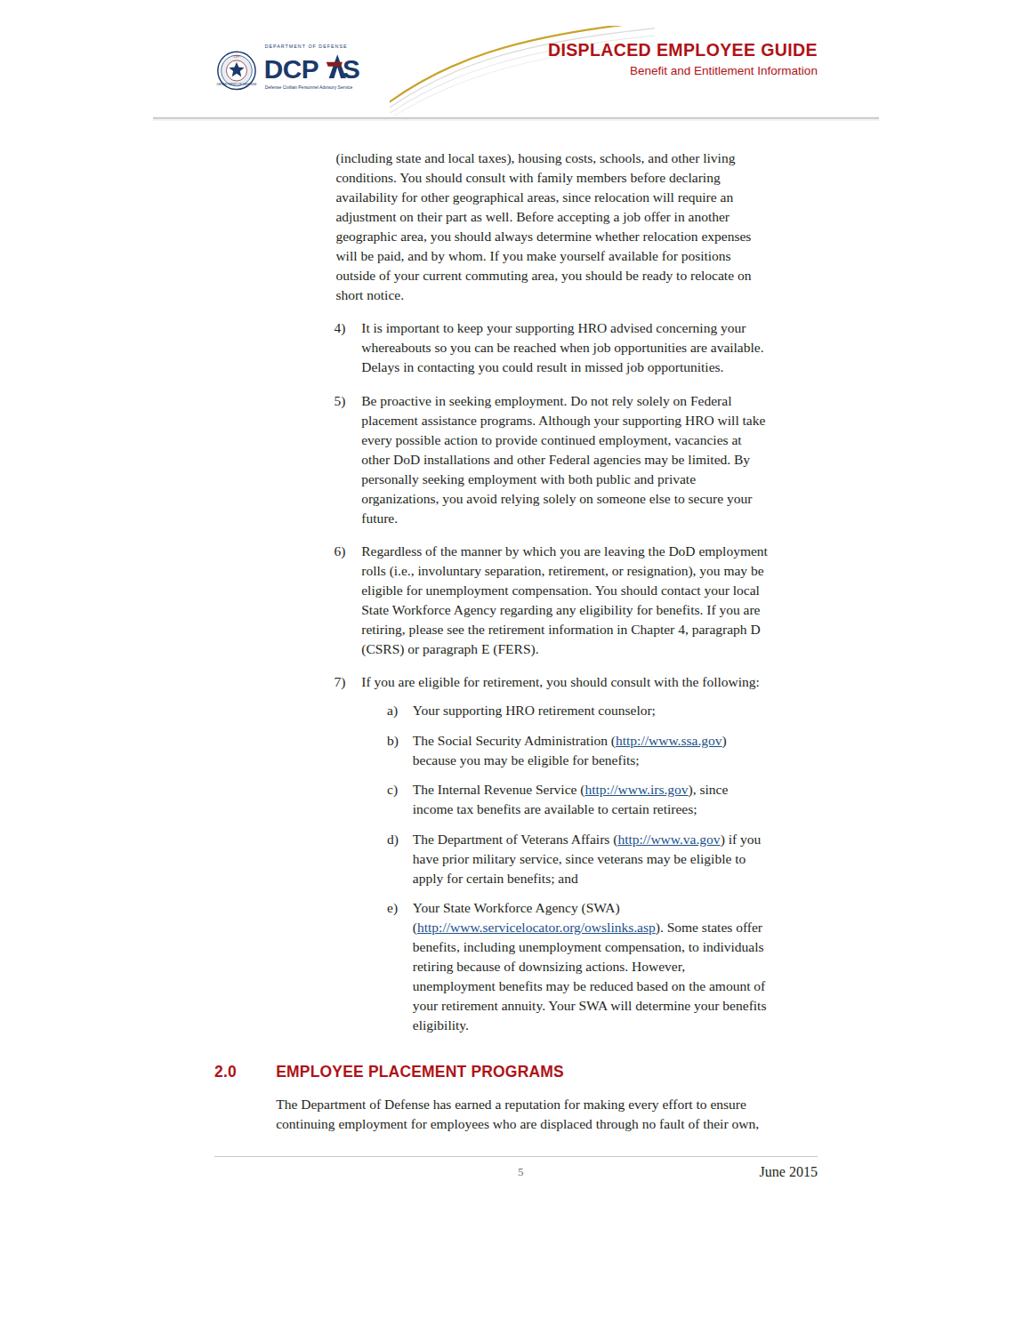DEPARTMENT OF DEFENSE CPP DEPARTMENT OF DEFENSE DCP S Defense Civilian Personnel Advisory Service
DISPLACED EMPLOYEE GUIDE
Benefit and Entitlement Information
(including state and local taxes), housing costs, schools, and other living conditions. You should consult with family members before declaring availability for other geographical areas, since relocation will require an adjustment on their part as well. Before accepting a job offer in another geographic area, you should always determine whether relocation expenses will be paid, and by whom. If you make yourself available for positions outside of your current commuting area, you should be ready to relocate on short notice.
4) It is important to keep your supporting HRO advised concerning your whereabouts so you can be reached when job opportunities are available. Delays in contacting you could result in missed job opportunities.
5) Be proactive in seeking employment. Do not rely solely on Federal placement assistance programs. Although your supporting HRO will take every possible action to provide continued employment, vacancies at other DoD installations and other Federal agencies may be limited. By personally seeking employment with both public and private organizations, you avoid relying solely on someone else to secure your future.
6) Regardless of the manner by which you are leaving the DoD employment rolls (i.e., involuntary separation, retirement, or resignation), you may be eligible for unemployment compensation. You should contact your local State Workforce Agency regarding any eligibility for benefits. If you are retiring, please see the retirement information in Chapter 4, paragraph D (CSRS) or paragraph E (FERS).
7) If you are eligible for retirement, you should consult with the following:
a) Your supporting HRO retirement counselor;
b) The Social Security Administration (http://www.ssa.gov) because you may be eligible for benefits;
c) The Internal Revenue Service (http://www.irs.gov), since income tax benefits are available to certain retirees;
d) The Department of Veterans Affairs (http://www.va.gov) if you have prior military service, since veterans may be eligible to apply for certain benefits; and
e) Your State Workforce Agency (SWA) (http://www.servicelocator.org/owslinks.asp). Some states offer benefits, including unemployment compensation, to individuals retiring because of downsizing actions. However, unemployment benefits may be reduced based on the amount of your retirement annuity. Your SWA will determine your benefits eligibility.
2.0 EMPLOYEE PLACEMENT PROGRAMS
The Department of Defense has earned a reputation for making every effort to ensure continuing employment for employees who are displaced through no fault of their own,
5
June 2015